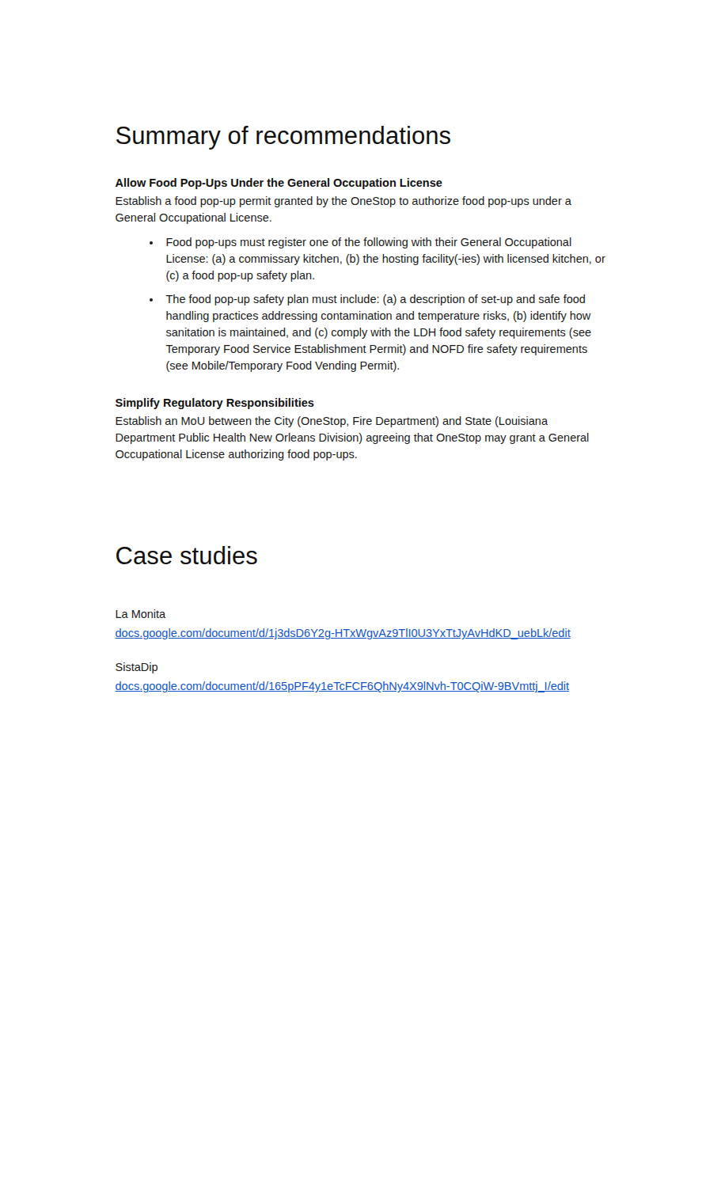Summary of recommendations
Allow Food Pop-Ups Under the General Occupation License
Establish a food pop-up permit granted by the OneStop to authorize food pop-ups under a General Occupational License.
Food pop-ups must register one of the following with their General Occupational License: (a) a commissary kitchen, (b) the hosting facility(-ies) with licensed kitchen, or (c) a food pop-up safety plan.
The food pop-up safety plan must include: (a) a description of set-up and safe food handling practices addressing contamination and temperature risks, (b) identify how sanitation is maintained, and (c) comply with the LDH food safety requirements (see Temporary Food Service Establishment Permit) and NOFD fire safety requirements (see Mobile/Temporary Food Vending Permit).
Simplify Regulatory Responsibilities
Establish an MoU between the City (OneStop, Fire Department) and State (Louisiana Department Public Health New Orleans Division) agreeing that OneStop may grant a General Occupational License authorizing food pop-ups.
Case studies
La Monita
docs.google.com/document/d/1j3dsD6Y2g-HTxWgvAz9TlI0U3YxTtJyAvHdKD_uebLk/edit
SistaDip
docs.google.com/document/d/165pPF4y1eTcFCF6QhNy4X9lNvh-T0CQiW-9BVmttj_I/edit